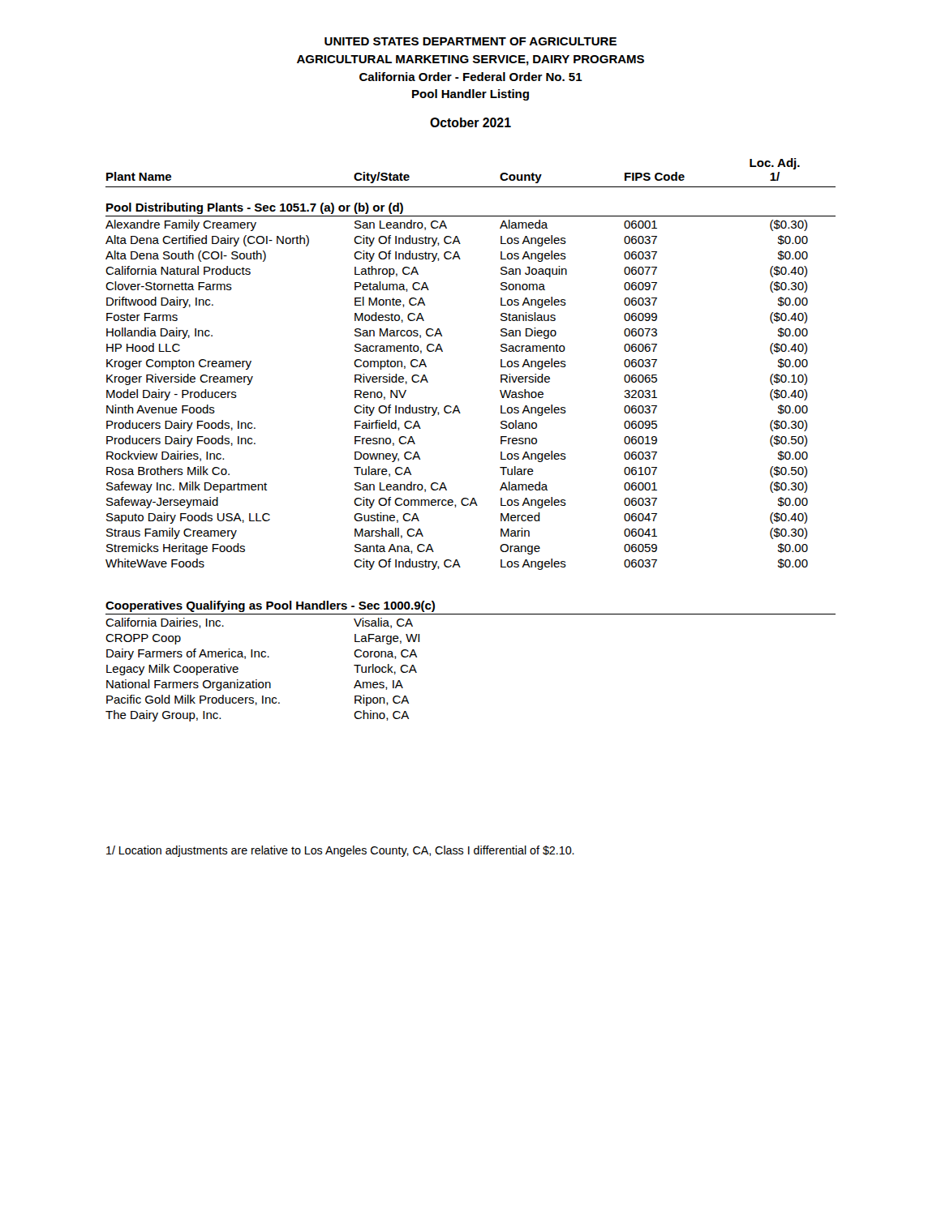UNITED STATES DEPARTMENT OF AGRICULTURE AGRICULTURAL MARKETING SERVICE, DAIRY PROGRAMS California Order - Federal Order No. 51 Pool Handler Listing October 2021
| Plant Name | City/State | County | FIPS Code | Loc. Adj. 1/ |
| --- | --- | --- | --- | --- |
| Pool Distributing Plants - Sec 1051.7 (a) or (b) or (d) |
| Alexandre Family Creamery | San Leandro, CA | Alameda | 06001 | ($0.30) |
| Alta Dena Certified Dairy (COI- North) | City Of Industry, CA | Los Angeles | 06037 | $0.00 |
| Alta Dena South (COI- South) | City Of Industry, CA | Los Angeles | 06037 | $0.00 |
| California Natural Products | Lathrop, CA | San Joaquin | 06077 | ($0.40) |
| Clover-Stornetta Farms | Petaluma, CA | Sonoma | 06097 | ($0.30) |
| Driftwood Dairy, Inc. | El Monte, CA | Los Angeles | 06037 | $0.00 |
| Foster Farms | Modesto, CA | Stanislaus | 06099 | ($0.40) |
| Hollandia Dairy, Inc. | San Marcos, CA | San Diego | 06073 | $0.00 |
| HP Hood LLC | Sacramento, CA | Sacramento | 06067 | ($0.40) |
| Kroger Compton Creamery | Compton, CA | Los Angeles | 06037 | $0.00 |
| Kroger Riverside Creamery | Riverside, CA | Riverside | 06065 | ($0.10) |
| Model Dairy - Producers | Reno, NV | Washoe | 32031 | ($0.40) |
| Ninth Avenue Foods | City Of Industry, CA | Los Angeles | 06037 | $0.00 |
| Producers Dairy Foods, Inc. | Fairfield, CA | Solano | 06095 | ($0.30) |
| Producers Dairy Foods, Inc. | Fresno, CA | Fresno | 06019 | ($0.50) |
| Rockview Dairies, Inc. | Downey, CA | Los Angeles | 06037 | $0.00 |
| Rosa Brothers Milk Co. | Tulare, CA | Tulare | 06107 | ($0.50) |
| Safeway Inc. Milk Department | San Leandro, CA | Alameda | 06001 | ($0.30) |
| Safeway-Jerseymaid | City Of Commerce, CA | Los Angeles | 06037 | $0.00 |
| Saputo Dairy Foods USA, LLC | Gustine, CA | Merced | 06047 | ($0.40) |
| Straus Family Creamery | Marshall, CA | Marin | 06041 | ($0.30) |
| Stremicks Heritage Foods | Santa Ana, CA | Orange | 06059 | $0.00 |
| WhiteWave Foods | City Of Industry, CA | Los Angeles | 06037 | $0.00 |
| Cooperatives Qualifying as Pool Handlers - Sec 1000.9(c) |
| California Dairies, Inc. | Visalia, CA |
| CROPP Coop | LaFarge, WI |
| Dairy Farmers of America, Inc. | Corona, CA |
| Legacy Milk Cooperative | Turlock, CA |
| National Farmers Organization | Ames, IA |
| Pacific Gold Milk Producers, Inc. | Ripon, CA |
| The Dairy Group, Inc. | Chino, CA |
1/ Location adjustments are relative to Los Angeles County, CA, Class I differential of $2.10.